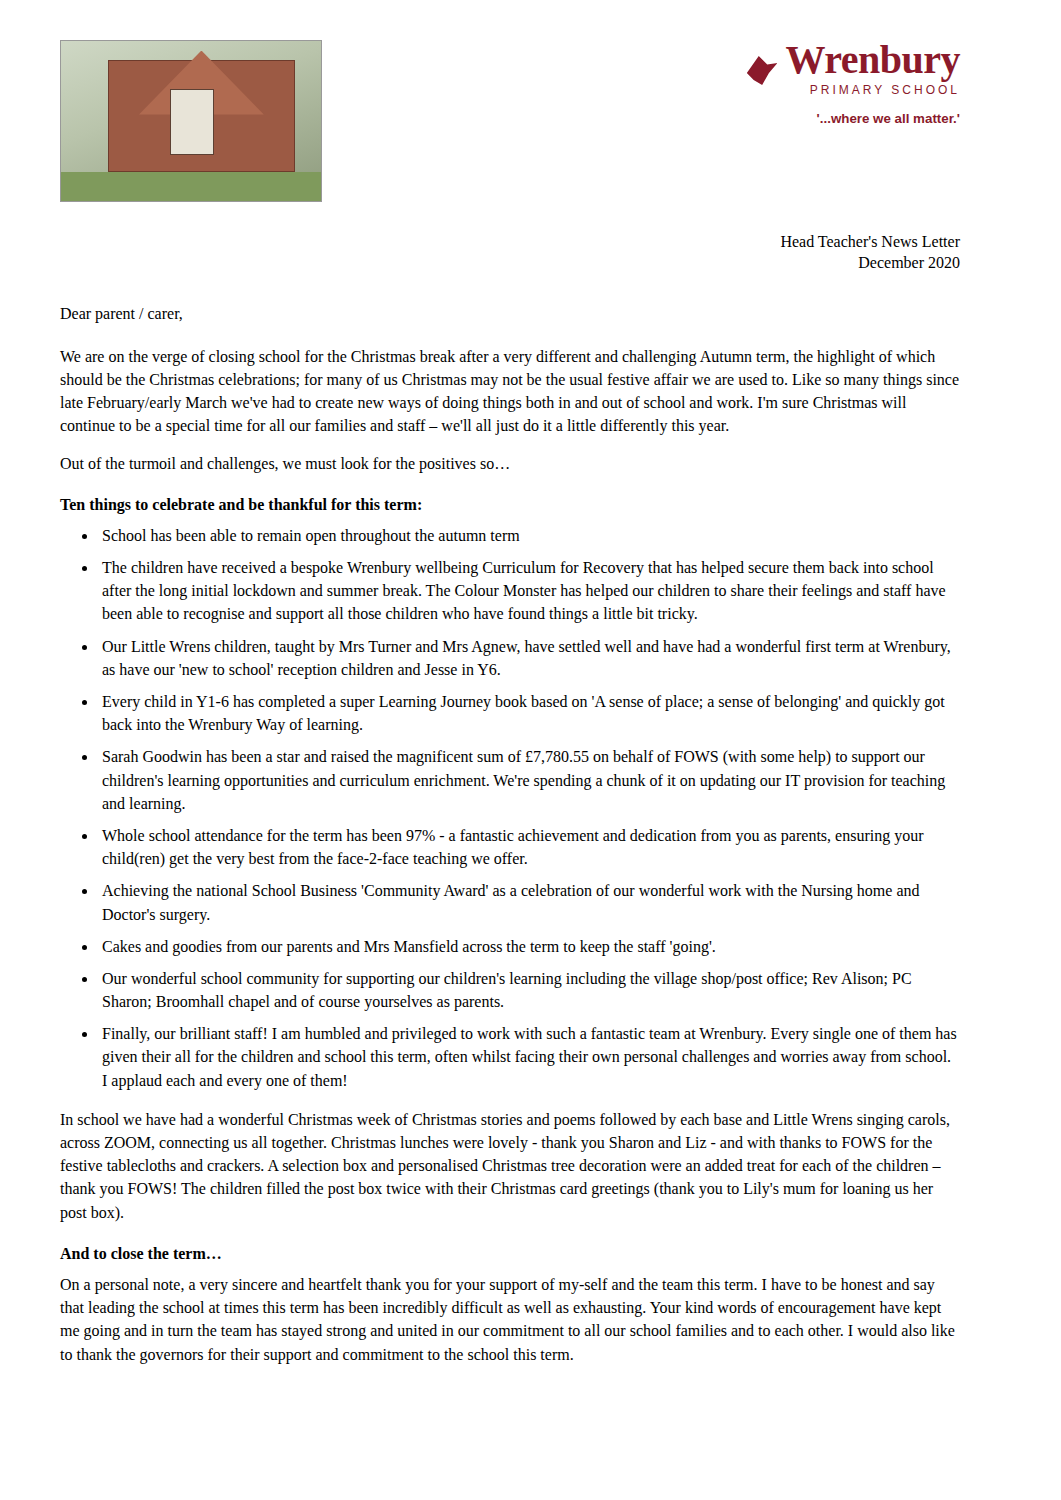Wrenbury
Primary School
'...where we all matter.'
Head Teacher's News Letter
December 2020
Dear parent / carer,
We are on the verge of closing school for the Christmas break after a very different and challenging Autumn term, the highlight of which should be the Christmas celebrations; for many of us Christmas may not be the usual festive affair we are used to. Like so many things since late February/early March we've had to create new ways of doing things both in and out of school and work. I'm sure Christmas will continue to be a special time for all our families and staff – we'll all just do it a little differently this year.
Out of the turmoil and challenges, we must look for the positives so…
Ten things to celebrate and be thankful for this term:
School has been able to remain open throughout the autumn term
The children have received a bespoke Wrenbury wellbeing Curriculum for Recovery that has helped secure them back into school after the long initial lockdown and summer break. The Colour Monster has helped our children to share their feelings and staff have been able to recognise and support all those children who have found things a little bit tricky.
Our Little Wrens children, taught by Mrs Turner and Mrs Agnew, have settled well and have had a wonderful first term at Wrenbury, as have our 'new to school' reception children and Jesse in Y6.
Every child in Y1-6 has completed a super Learning Journey book based on 'A sense of place; a sense of belonging' and quickly got back into the Wrenbury Way of learning.
Sarah Goodwin has been a star and raised the magnificent sum of £7,780.55 on behalf of FOWS (with some help) to support our children's learning opportunities and curriculum enrichment. We're spending a chunk of it on updating our IT provision for teaching and learning.
Whole school attendance for the term has been 97% - a fantastic achievement and dedication from you as parents, ensuring your child(ren) get the very best from the face-2-face teaching we offer.
Achieving the national School Business 'Community Award' as a celebration of our wonderful work with the Nursing home and Doctor's surgery.
Cakes and goodies from our parents and Mrs Mansfield across the term to keep the staff 'going'.
Our wonderful school community for supporting our children's learning including the village shop/post office; Rev Alison; PC Sharon; Broomhall chapel and of course yourselves as parents.
Finally, our brilliant staff! I am humbled and privileged to work with such a fantastic team at Wrenbury. Every single one of them has given their all for the children and school this term, often whilst facing their own personal challenges and worries away from school. I applaud each and every one of them!
In school we have had a wonderful Christmas week of Christmas stories and poems followed by each base and Little Wrens singing carols, across ZOOM, connecting us all together. Christmas lunches were lovely - thank you Sharon and Liz - and with thanks to FOWS for the festive tablecloths and crackers. A selection box and personalised Christmas tree decoration were an added treat for each of the children – thank you FOWS! The children filled the post box twice with their Christmas card greetings (thank you to Lily's mum for loaning us her post box).
And to close the term…
On a personal note, a very sincere and heartfelt thank you for your support of my-self and the team this term. I have to be honest and say that leading the school at times this term has been incredibly difficult as well as exhausting. Your kind words of encouragement have kept me going and in turn the team has stayed strong and united in our commitment to all our school families and to each other. I would also like to thank the governors for their support and commitment to the school this term.